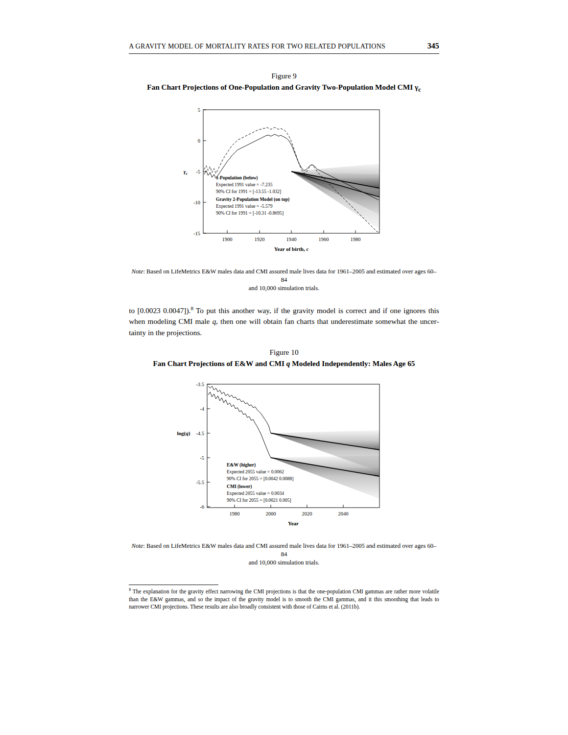A Gravity Model of Mortality Rates for Two Related Populations 345
Figure 9
Fan Chart Projections of One-Population and Gravity Two-Population Model CMI γc
5 0 -5 -10 -15 γc 1900 1920 1940 1960 1980 Year of birth, c 1-Population (below) Expected 1991 value = -7.235 90% CI for 1991 = [-13.55 -1.032] Gravity 2-Population Model (on top) Expected 1991 value = -5.579 90% CI for 1991 = [-10.31 -0.8695]
Note: Based on LifeMetrics E&W males data and CMI assured male lives data for 1961–2005 and estimated over ages 60–84
and 10,000 simulation trials.
to [0.0023 0.0047]).8 To put this another way, if the gravity model is correct and if one ignores this when modeling CMI male q, then one will obtain fan charts that underestimate somewhat the uncertainty in the projections.
Figure 10
Fan Chart Projections of E&W and CMI q Modeled Independently: Males Age 65
-3.5 -4 -4.5 -5 -5.5 -6 log(q) 1980 2000 2020 2040 Year E&W (higher) Expected 2055 value = 0.0062 90% CI for 2055 = [0.0042 0.0088] CMI (lower) Expected 2055 value = 0.0034 90% CI for 2055 = [0.0021 0.005]
Note: Based on LifeMetrics E&W males data and CMI assured male lives data for 1961–2005 and estimated over ages 60–84
and 10,000 simulation trials.
8 The explanation for the gravity effect narrowing the CMI projections is that the one-population CMI gammas are rather more volatile than the E&W gammas, and so the impact of the gravity model is to smooth the CMI gammas, and it this smoothing that leads to narrower CMI projections. These results are also broadly consistent with those of Cairns et al. (2011b).